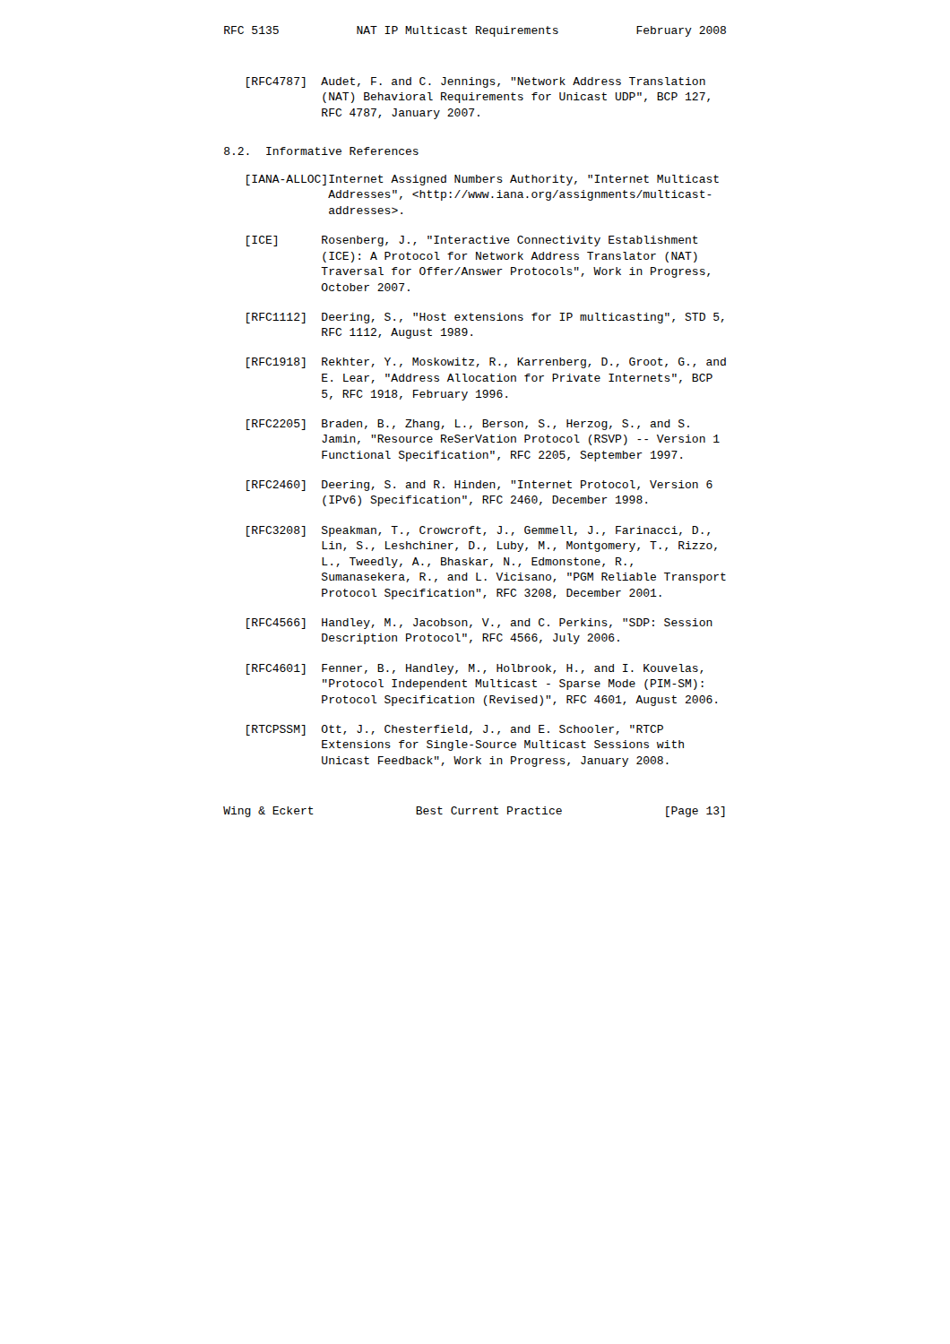RFC 5135 NAT IP Multicast Requirements February 2008
[RFC4787]
Audet, F. and C. Jennings, "Network Address Translation (NAT) Behavioral Requirements for Unicast UDP", BCP 127, RFC 4787, January 2007.
8.2. Informative References
[IANA-ALLOC]
Internet Assigned Numbers Authority, "Internet Multicast Addresses", <http://www.iana.org/assignments/multicast-addresses>.
[ICE]
Rosenberg, J., "Interactive Connectivity Establishment (ICE): A Protocol for Network Address Translator (NAT) Traversal for Offer/Answer Protocols", Work in Progress, October 2007.
[RFC1112]
Deering, S., "Host extensions for IP multicasting", STD 5, RFC 1112, August 1989.
[RFC1918]
Rekhter, Y., Moskowitz, R., Karrenberg, D., Groot, G., and E. Lear, "Address Allocation for Private Internets", BCP 5, RFC 1918, February 1996.
[RFC2205]
Braden, B., Zhang, L., Berson, S., Herzog, S., and S. Jamin, "Resource ReSerVation Protocol (RSVP) -- Version 1 Functional Specification", RFC 2205, September 1997.
[RFC2460]
Deering, S. and R. Hinden, "Internet Protocol, Version 6 (IPv6) Specification", RFC 2460, December 1998.
[RFC3208]
Speakman, T., Crowcroft, J., Gemmell, J., Farinacci, D., Lin, S., Leshchiner, D., Luby, M., Montgomery, T., Rizzo, L., Tweedly, A., Bhaskar, N., Edmonstone, R., Sumanasekera, R., and L. Vicisano, "PGM Reliable Transport Protocol Specification", RFC 3208, December 2001.
[RFC4566]
Handley, M., Jacobson, V., and C. Perkins, "SDP: Session Description Protocol", RFC 4566, July 2006.
[RFC4601]
Fenner, B., Handley, M., Holbrook, H., and I. Kouvelas, "Protocol Independent Multicast - Sparse Mode (PIM-SM): Protocol Specification (Revised)", RFC 4601, August 2006.
[RTCPSSM]
Ott, J., Chesterfield, J., and E. Schooler, "RTCP Extensions for Single-Source Multicast Sessions with Unicast Feedback", Work in Progress, January 2008.
Wing & Eckert Best Current Practice [Page 13]